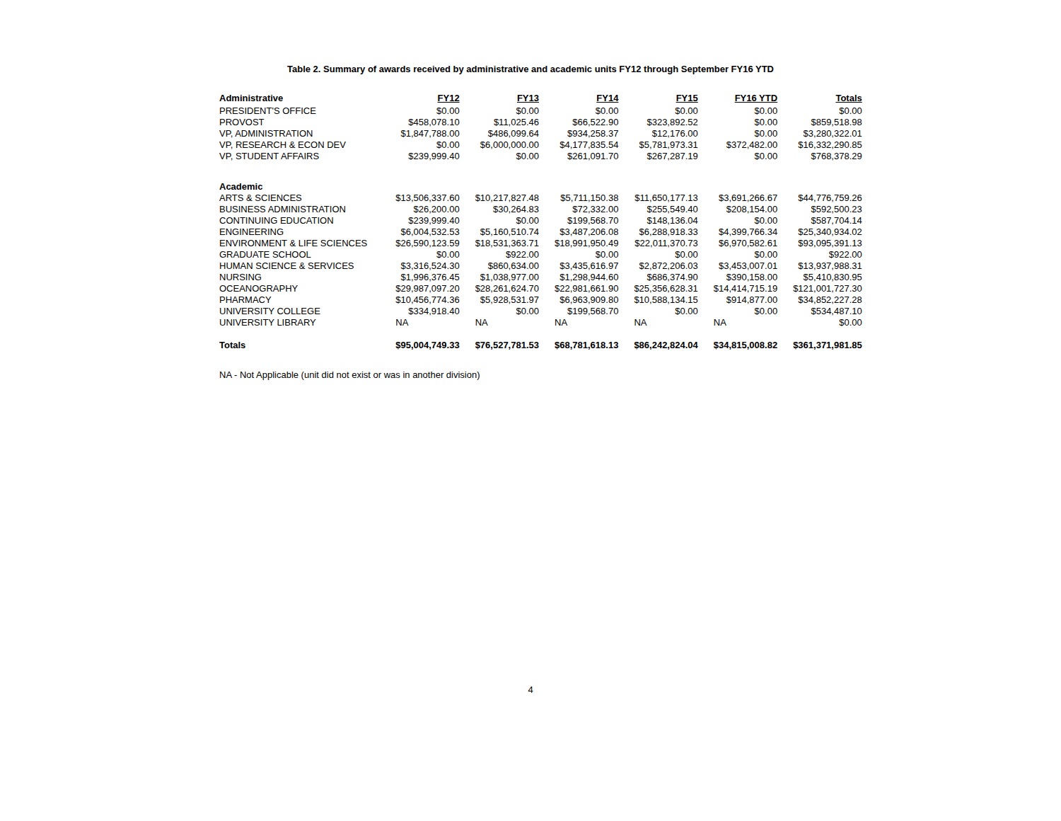Table 2. Summary of awards received by administrative and academic units FY12 through September FY16 YTD
| Administrative | FY12 | FY13 | FY14 | FY15 | FY16 YTD | Totals |
| --- | --- | --- | --- | --- | --- | --- |
| PRESIDENT'S OFFICE | $0.00 | $0.00 | $0.00 | $0.00 | $0.00 | $0.00 |
| PROVOST | $458,078.10 | $11,025.46 | $66,522.90 | $323,892.52 | $0.00 | $859,518.98 |
| VP, ADMINISTRATION | $1,847,788.00 | $486,099.64 | $934,258.37 | $12,176.00 | $0.00 | $3,280,322.01 |
| VP, RESEARCH & ECON DEV | $0.00 | $6,000,000.00 | $4,177,835.54 | $5,781,973.31 | $372,482.00 | $16,332,290.85 |
| VP, STUDENT AFFAIRS | $239,999.40 | $0.00 | $261,091.70 | $267,287.19 | $0.00 | $768,378.29 |
| Academic | |
| ARTS & SCIENCES | $13,506,337.60 | $10,217,827.48 | $5,711,150.38 | $11,650,177.13 | $3,691,266.67 | $44,776,759.26 |
| BUSINESS ADMINISTRATION | $26,200.00 | $30,264.83 | $72,332.00 | $255,549.40 | $208,154.00 | $592,500.23 |
| CONTINUING EDUCATION | $239,999.40 | $0.00 | $199,568.70 | $148,136.04 | $0.00 | $587,704.14 |
| ENGINEERING | $6,004,532.53 | $5,160,510.74 | $3,487,206.08 | $6,288,918.33 | $4,399,766.34 | $25,340,934.02 |
| ENVIRONMENT & LIFE SCIENCES | $26,590,123.59 | $18,531,363.71 | $18,991,950.49 | $22,011,370.73 | $6,970,582.61 | $93,095,391.13 |
| GRADUATE SCHOOL | $0.00 | $922.00 | $0.00 | $0.00 | $0.00 | $922.00 |
| HUMAN SCIENCE & SERVICES | $3,316,524.30 | $860,634.00 | $3,435,616.97 | $2,872,206.03 | $3,453,007.01 | $13,937,988.31 |
| NURSING | $1,996,376.45 | $1,038,977.00 | $1,298,944.60 | $686,374.90 | $390,158.00 | $5,410,830.95 |
| OCEANOGRAPHY | $29,987,097.20 | $28,261,624.70 | $22,981,661.90 | $25,356,628.31 | $14,414,715.19 | $121,001,727.30 |
| PHARMACY | $10,456,774.36 | $5,928,531.97 | $6,963,909.80 | $10,588,134.15 | $914,877.00 | $34,852,227.28 |
| UNIVERSITY COLLEGE | $334,918.40 | $0.00 | $199,568.70 | $0.00 | $0.00 | $534,487.10 |
| UNIVERSITY LIBRARY | NA | NA | NA | NA | NA | $0.00 |
| Totals | $95,004,749.33 | $76,527,781.53 | $68,781,618.13 | $86,242,824.04 | $34,815,008.82 | $361,371,981.85 |
NA - Not Applicable (unit did not exist or was in another division)
4